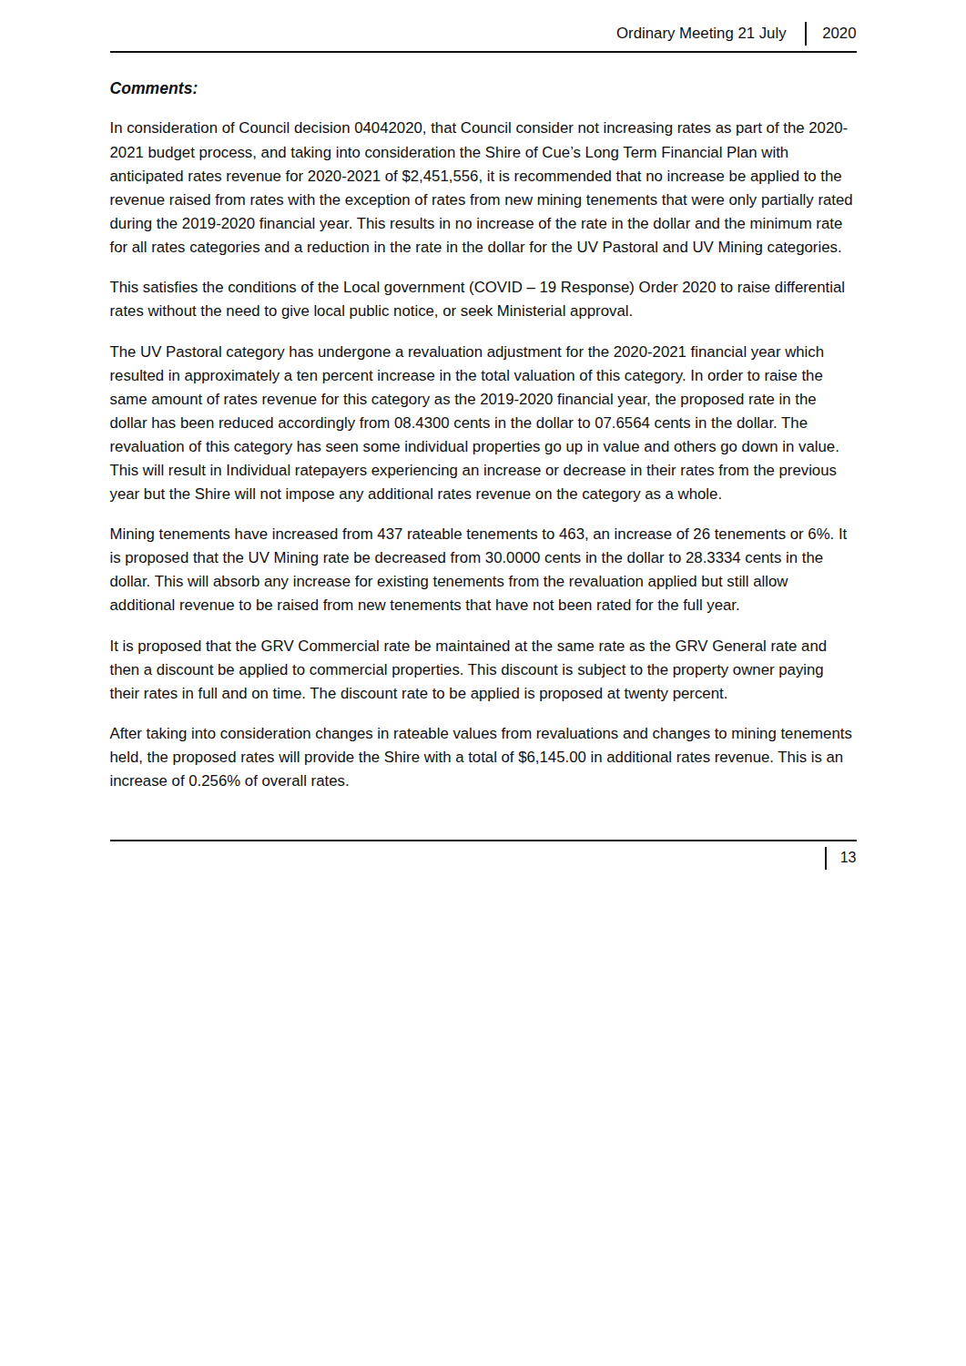Ordinary Meeting 21 July 2020
Comments:
In consideration of Council decision 04042020, that Council consider not increasing rates as part of the 2020-2021 budget process, and taking into consideration the Shire of Cue’s Long Term Financial Plan with anticipated rates revenue for 2020-2021 of $2,451,556, it is recommended that no increase be applied to the revenue raised from rates with the exception of rates from new mining tenements that were only partially rated during the 2019-2020 financial year. This results in no increase of the rate in the dollar and the minimum rate for all rates categories and a reduction in the rate in the dollar for the UV Pastoral and UV Mining categories.
This satisfies the conditions of the Local government (COVID – 19 Response) Order 2020 to raise differential rates without the need to give local public notice, or seek Ministerial approval.
The UV Pastoral category has undergone a revaluation adjustment for the 2020-2021 financial year which resulted in approximately a ten percent increase in the total valuation of this category. In order to raise the same amount of rates revenue for this category as the 2019-2020 financial year, the proposed rate in the dollar has been reduced accordingly from 08.4300 cents in the dollar to 07.6564 cents in the dollar. The revaluation of this category has seen some individual properties go up in value and others go down in value. This will result in Individual ratepayers experiencing an increase or decrease in their rates from the previous year but the Shire will not impose any additional rates revenue on the category as a whole.
Mining tenements have increased from 437 rateable tenements to 463, an increase of 26 tenements or 6%. It is proposed that the UV Mining rate be decreased from 30.0000 cents in the dollar to 28.3334 cents in the dollar. This will absorb any increase for existing tenements from the revaluation applied but still allow additional revenue to be raised from new tenements that have not been rated for the full year.
It is proposed that the GRV Commercial rate be maintained at the same rate as the GRV General rate and then a discount be applied to commercial properties. This discount is subject to the property owner paying their rates in full and on time. The discount rate to be applied is proposed at twenty percent.
After taking into consideration changes in rateable values from revaluations and changes to mining tenements held, the proposed rates will provide the Shire with a total of $6,145.00 in additional rates revenue. This is an increase of 0.256% of overall rates.
13